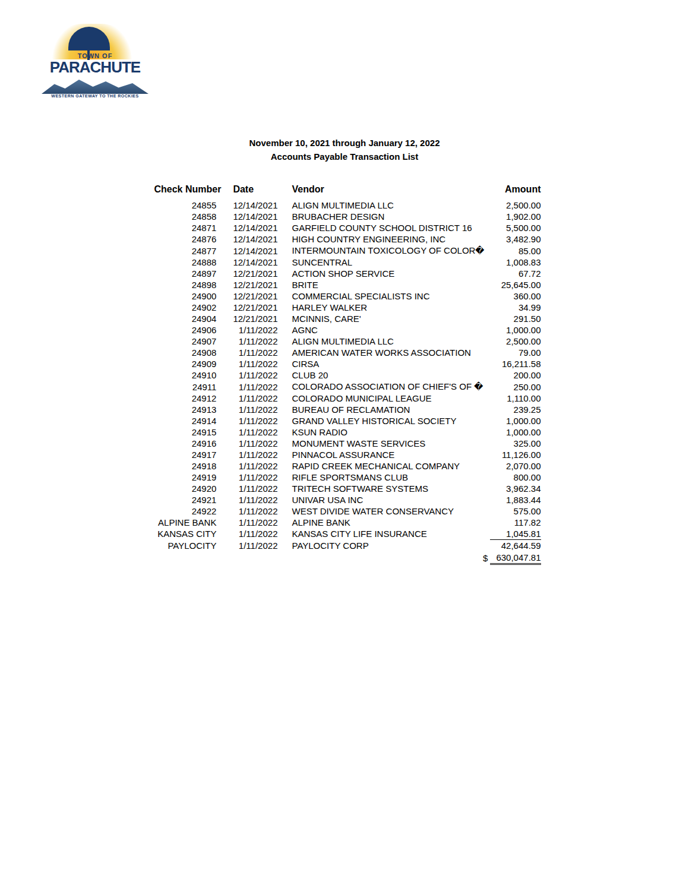TOWN OF
PARACHUTE
WESTERN GATEWAY TO THE ROCKIES
November 10, 2021 through January 12, 2022
Accounts Payable Transaction List
| Check Number | Date | Vendor | Amount |
| --- | --- | --- | --- |
| 24855 | 12/14/2021 | ALIGN MULTIMEDIA LLC | 2,500.00 |
| 24858 | 12/14/2021 | BRUBACHER DESIGN | 1,902.00 |
| 24871 | 12/14/2021 | GARFIELD COUNTY SCHOOL DISTRICT 16 | 5,500.00 |
| 24876 | 12/14/2021 | HIGH COUNTRY ENGINEERING, INC | 3,482.90 |
| 24877 | 12/14/2021 | INTERMOUNTAIN TOXICOLOGY OF COLOR� | 85.00 |
| 24888 | 12/14/2021 | SUNCENTRAL | 1,008.83 |
| 24897 | 12/21/2021 | ACTION SHOP SERVICE | 67.72 |
| 24898 | 12/21/2021 | BRITE | 25,645.00 |
| 24900 | 12/21/2021 | COMMERCIAL SPECIALISTS INC | 360.00 |
| 24902 | 12/21/2021 | HARLEY WALKER | 34.99 |
| 24904 | 12/21/2021 | MCINNIS, CARE' | 291.50 |
| 24906 | 1/11/2022 | AGNC | 1,000.00 |
| 24907 | 1/11/2022 | ALIGN MULTIMEDIA LLC | 2,500.00 |
| 24908 | 1/11/2022 | AMERICAN WATER WORKS ASSOCIATION | 79.00 |
| 24909 | 1/11/2022 | CIRSA | 16,211.58 |
| 24910 | 1/11/2022 | CLUB 20 | 200.00 |
| 24911 | 1/11/2022 | COLORADO ASSOCIATION OF CHIEF'S OF � | 250.00 |
| 24912 | 1/11/2022 | COLORADO MUNICIPAL LEAGUE | 1,110.00 |
| 24913 | 1/11/2022 | BUREAU OF RECLAMATION | 239.25 |
| 24914 | 1/11/2022 | GRAND VALLEY HISTORICAL SOCIETY | 1,000.00 |
| 24915 | 1/11/2022 | KSUN RADIO | 1,000.00 |
| 24916 | 1/11/2022 | MONUMENT WASTE SERVICES | 325.00 |
| 24917 | 1/11/2022 | PINNACOL ASSURANCE | 11,126.00 |
| 24918 | 1/11/2022 | RAPID CREEK MECHANICAL COMPANY | 2,070.00 |
| 24919 | 1/11/2022 | RIFLE SPORTSMANS CLUB | 800.00 |
| 24920 | 1/11/2022 | TRITECH SOFTWARE SYSTEMS | 3,962.34 |
| 24921 | 1/11/2022 | UNIVAR USA INC | 1,883.44 |
| 24922 | 1/11/2022 | WEST DIVIDE WATER CONSERVANCY | 575.00 |
| ALPINE BANK | 1/11/2022 | ALPINE BANK | 117.82 |
| KANSAS CITY | 1/11/2022 | KANSAS CITY LIFE INSURANCE | 1,045.81 |
| PAYLOCITY | 1/11/2022 | PAYLOCITY CORP | 42,644.59 |
| | | $ | 630,047.81 |